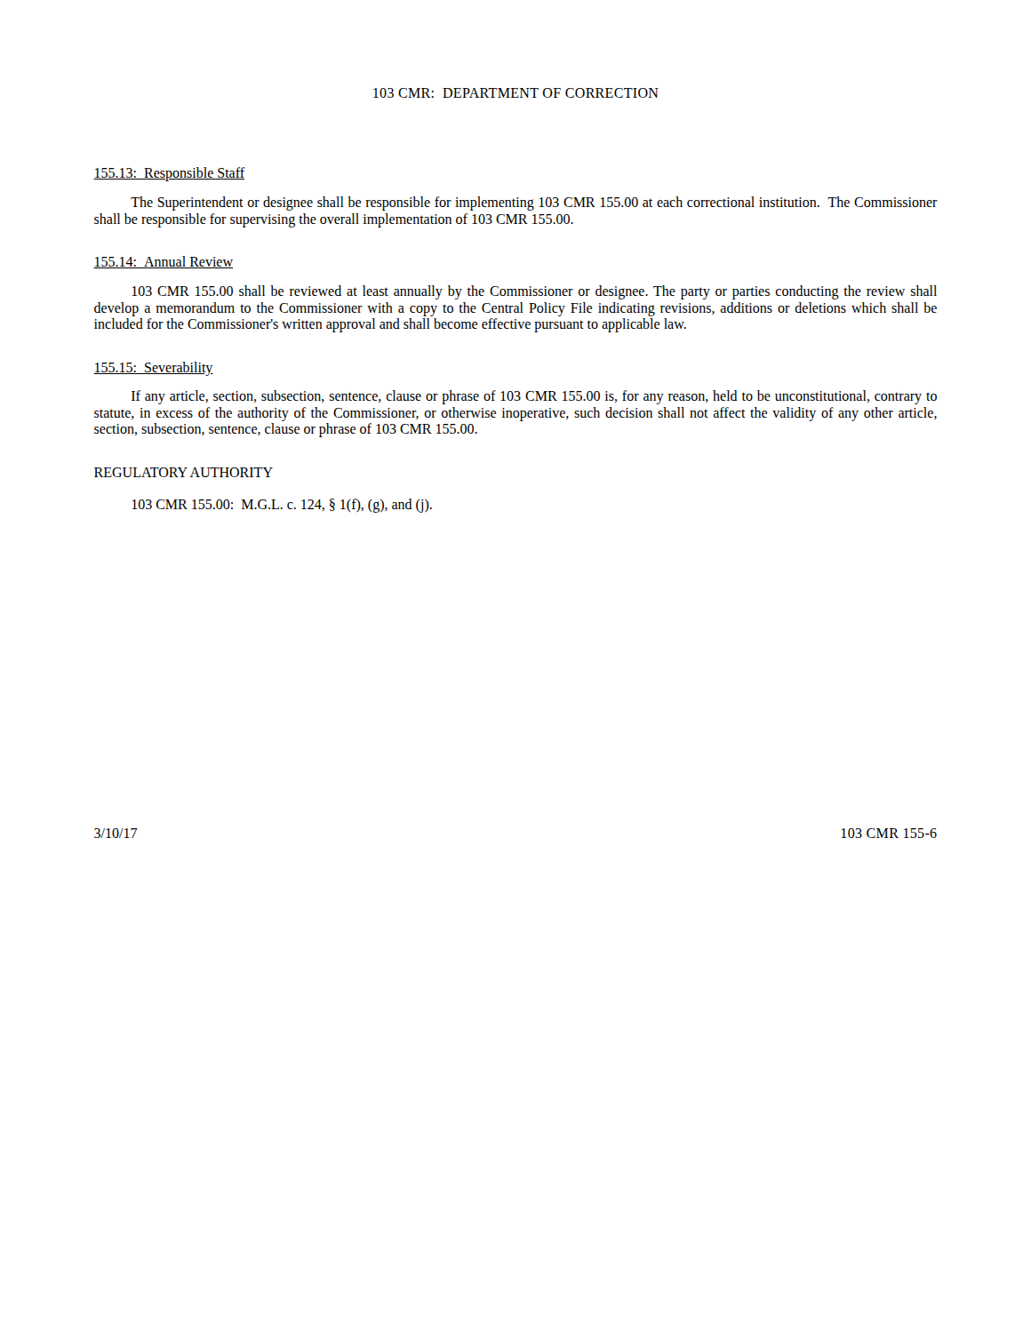103 CMR: DEPARTMENT OF CORRECTION
155.13: Responsible Staff
The Superintendent or designee shall be responsible for implementing 103 CMR 155.00 at each correctional institution. The Commissioner shall be responsible for supervising the overall implementation of 103 CMR 155.00.
155.14: Annual Review
103 CMR 155.00 shall be reviewed at least annually by the Commissioner or designee. The party or parties conducting the review shall develop a memorandum to the Commissioner with a copy to the Central Policy File indicating revisions, additions or deletions which shall be included for the Commissioner's written approval and shall become effective pursuant to applicable law.
155.15: Severability
If any article, section, subsection, sentence, clause or phrase of 103 CMR 155.00 is, for any reason, held to be unconstitutional, contrary to statute, in excess of the authority of the Commissioner, or otherwise inoperative, such decision shall not affect the validity of any other article, section, subsection, sentence, clause or phrase of 103 CMR 155.00.
REGULATORY AUTHORITY
103 CMR 155.00: M.G.L. c. 124, § 1(f), (g), and (j).
3/10/17 103 CMR 155-6